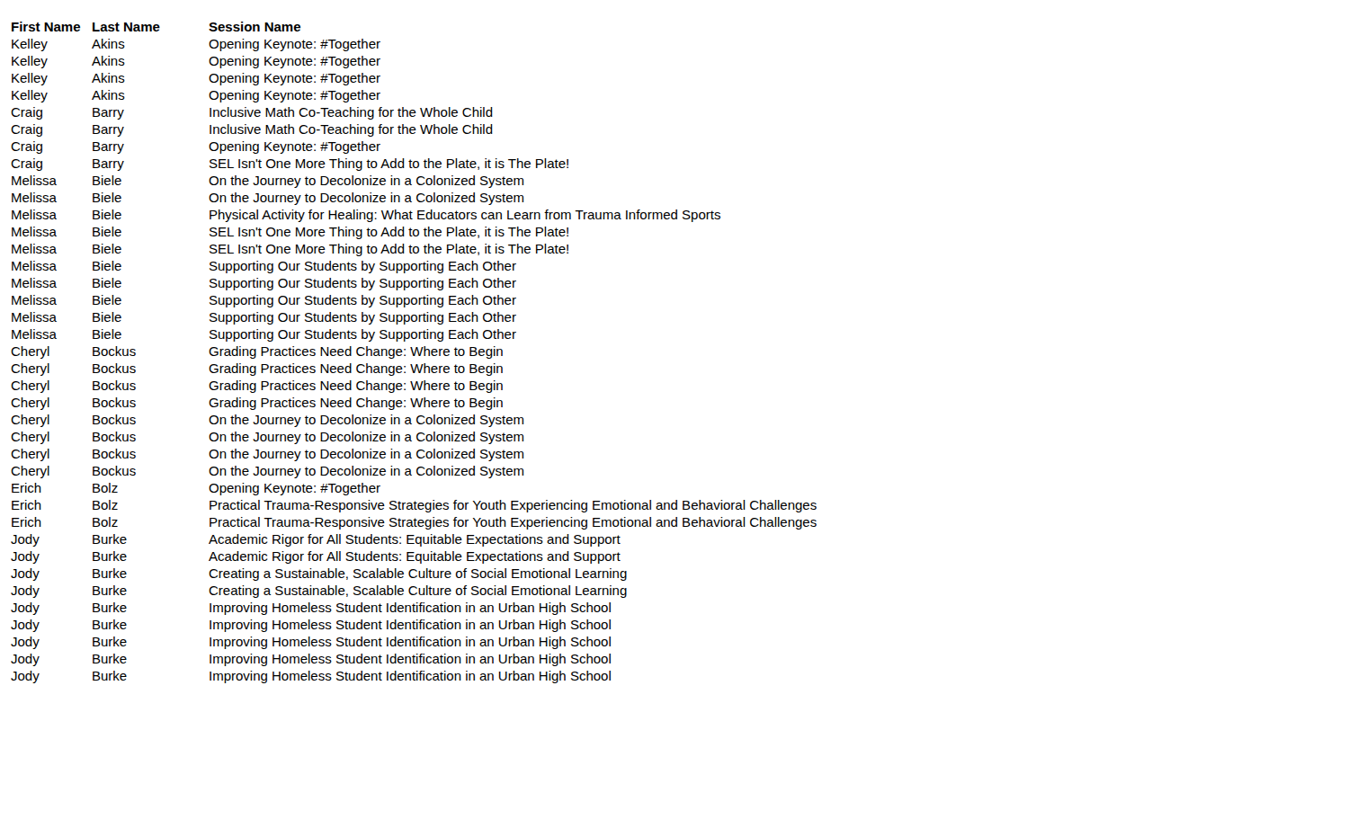| First Name | Last Name | Session Name |
| --- | --- | --- |
| Kelley | Akins | Opening Keynote: #Together |
| Kelley | Akins | Opening Keynote: #Together |
| Kelley | Akins | Opening Keynote: #Together |
| Kelley | Akins | Opening Keynote: #Together |
| Craig | Barry | Inclusive Math Co-Teaching for the Whole Child |
| Craig | Barry | Inclusive Math Co-Teaching for the Whole Child |
| Craig | Barry | Opening Keynote: #Together |
| Craig | Barry | SEL Isn't One More Thing to Add to the Plate, it is The Plate! |
| Melissa | Biele | On the Journey to Decolonize in a Colonized System |
| Melissa | Biele | On the Journey to Decolonize in a Colonized System |
| Melissa | Biele | Physical Activity for Healing: What Educators can Learn from Trauma Informed Sports |
| Melissa | Biele | SEL Isn't One More Thing to Add to the Plate, it is The Plate! |
| Melissa | Biele | SEL Isn't One More Thing to Add to the Plate, it is The Plate! |
| Melissa | Biele | Supporting Our Students by Supporting Each Other |
| Melissa | Biele | Supporting Our Students by Supporting Each Other |
| Melissa | Biele | Supporting Our Students by Supporting Each Other |
| Melissa | Biele | Supporting Our Students by Supporting Each Other |
| Melissa | Biele | Supporting Our Students by Supporting Each Other |
| Cheryl | Bockus | Grading Practices Need Change: Where to Begin |
| Cheryl | Bockus | Grading Practices Need Change: Where to Begin |
| Cheryl | Bockus | Grading Practices Need Change: Where to Begin |
| Cheryl | Bockus | Grading Practices Need Change: Where to Begin |
| Cheryl | Bockus | On the Journey to Decolonize in a Colonized System |
| Cheryl | Bockus | On the Journey to Decolonize in a Colonized System |
| Cheryl | Bockus | On the Journey to Decolonize in a Colonized System |
| Cheryl | Bockus | On the Journey to Decolonize in a Colonized System |
| Erich | Bolz | Opening Keynote: #Together |
| Erich | Bolz | Practical Trauma-Responsive Strategies for Youth Experiencing Emotional and Behavioral Challenges |
| Erich | Bolz | Practical Trauma-Responsive Strategies for Youth Experiencing Emotional and Behavioral Challenges |
| Jody | Burke | Academic Rigor for All Students: Equitable Expectations and Support |
| Jody | Burke | Academic Rigor for All Students: Equitable Expectations and Support |
| Jody | Burke | Creating a Sustainable, Scalable Culture of Social Emotional Learning |
| Jody | Burke | Creating a Sustainable, Scalable Culture of Social Emotional Learning |
| Jody | Burke | Improving Homeless Student Identification in an Urban High School |
| Jody | Burke | Improving Homeless Student Identification in an Urban High School |
| Jody | Burke | Improving Homeless Student Identification in an Urban High School |
| Jody | Burke | Improving Homeless Student Identification in an Urban High School |
| Jody | Burke | Improving Homeless Student Identification in an Urban High School |